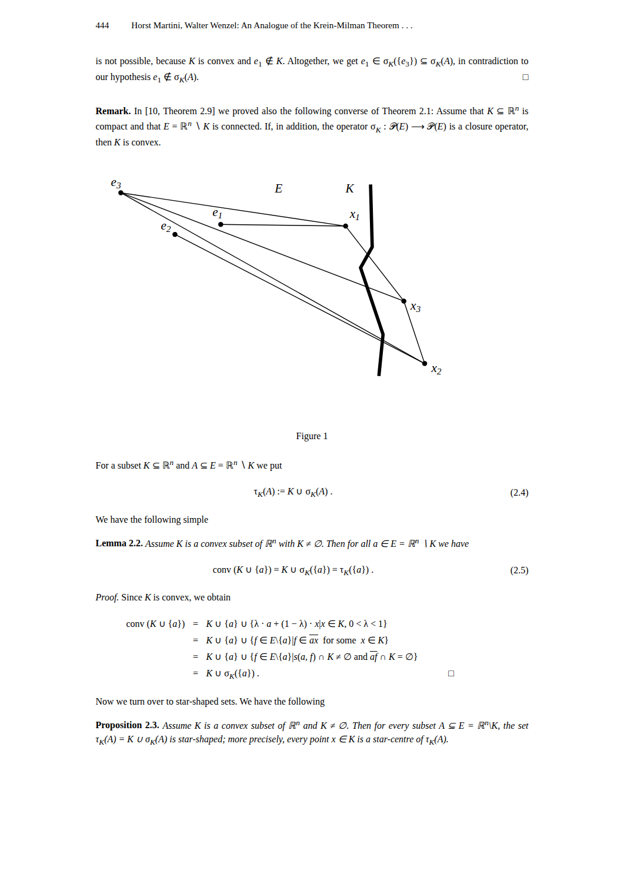444
Horst Martini, Walter Wenzel: An Analogue of the Krein-Milman Theorem . . .
is not possible, because K is convex and e1 ∉ K. Altogether, we get e1 ∈ σK({e3}) ⊆ σK(A), in contradiction to our hypothesis e1 ∉ σK(A). □
Remark. In [10, Theorem 2.9] we proved also the following converse of Theorem 2.1: Assume that K ⊆ ℝn is compact and that E = ℝn ∖ K is connected. If, in addition, the operator σK : 𝒫(E) ⟶ 𝒫(E) is a closure operator, then K is convex.
e3 e2 e1 x1 x3 x2 E K
Figure 1
For a subset K ⊆ ℝn and A ⊆ E = ℝn ∖ K we put
τK(A) := K ∪ σK(A) .
(2.4)
We have the following simple
Lemma 2.2. Assume K is a convex subset of ℝn with K ≠ ∅. Then for all a ∈ E = ℝn ∖ K we have
conv (K ∪ {a}) = K ∪ σK({a}) = τK({a}) .
(2.5)
Proof. Since K is convex, we obtain
| conv ( K ∪ { a }) | = | K ∪ { a } ∪ {λ · a + (1 − λ) · x / x ∈ K , 0 < λ < 1} | |
| | = | K ∪ { a } ∪ { f ∈ E \{ a }/ f ∈ ax for some x ∈ K } | |
| | = | K ∪ { a } ∪ { f ∈ E \{ a }/ s ( a , f ) ∩ K ≠ ∅ and af ∩ K = ∅} | |
| | = | K ∪ σ K ({ a }) . | □ |
Now we turn over to star-shaped sets. We have the following
Proposition 2.3. Assume K is a convex subset of ℝn and K ≠ ∅. Then for every subset A ⊆ E = ℝn\K, the set τK(A) = K ∪ σK(A) is star-shaped; more precisely, every point x ∈ K is a star-centre of τK(A).